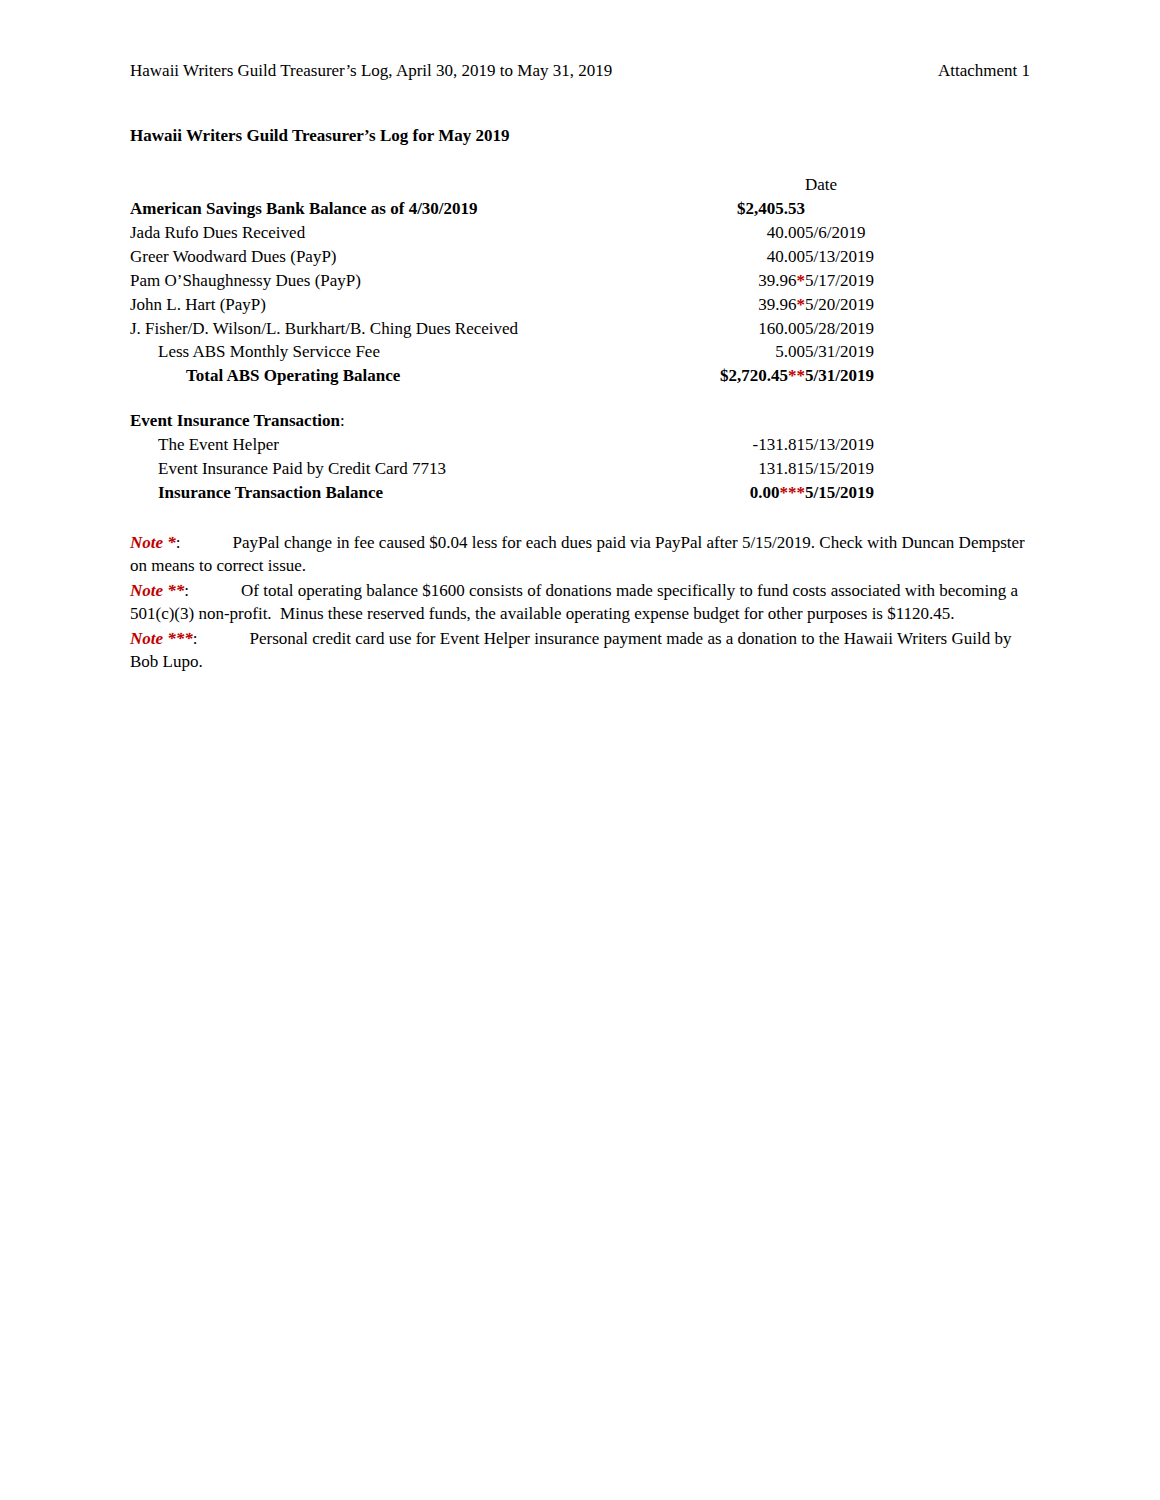Hawaii Writers Guild Treasurer’s Log, April 30, 2019 to May 31, 2019
Attachment 1
Hawaii Writers Guild Treasurer’s Log for May 2019
| | | Date |
| American Savings Bank Balance as of 4/30/2019 | $2,405.53 | |
| Jada Rufo Dues Received | 40.00 | 5/6/2019 |
| Greer Woodward Dues (PayP) | 40.00 | 5/13/2019 |
| Pam O’Shaughnessy Dues (PayP) | 39.96 * | 5/17/2019 |
| John L. Hart (PayP) | 39.96 * | 5/20/2019 |
| J. Fisher/D. Wilson/L. Burkhart/B. Ching Dues Received | 160.00 | 5/28/2019 |
| Less ABS Monthly Servicce Fee | 5.00 | 5/31/2019 |
| Total ABS Operating Balance | $2,720.45 ** | 5/31/2019 |
| Event Insurance Transaction : | | |
| The Event Helper | -131.81 | 5/13/2019 |
| Event Insurance Paid by Credit Card 7713 | 131.81 | 5/15/2019 |
| Insurance Transaction Balance | 0.00 *** | 5/15/2019 |
Note *: PayPal change in fee caused $0.04 less for each dues paid via PayPal after 5/15/2019. Check with Duncan Dempster on means to correct issue.
Note **: Of total operating balance $1600 consists of donations made specifically to fund costs associated with becoming a 501(c)(3) non-profit. Minus these reserved funds, the available operating expense budget for other purposes is $1120.45.
Note ***: Personal credit card use for Event Helper insurance payment made as a donation to the Hawaii Writers Guild by Bob Lupo.